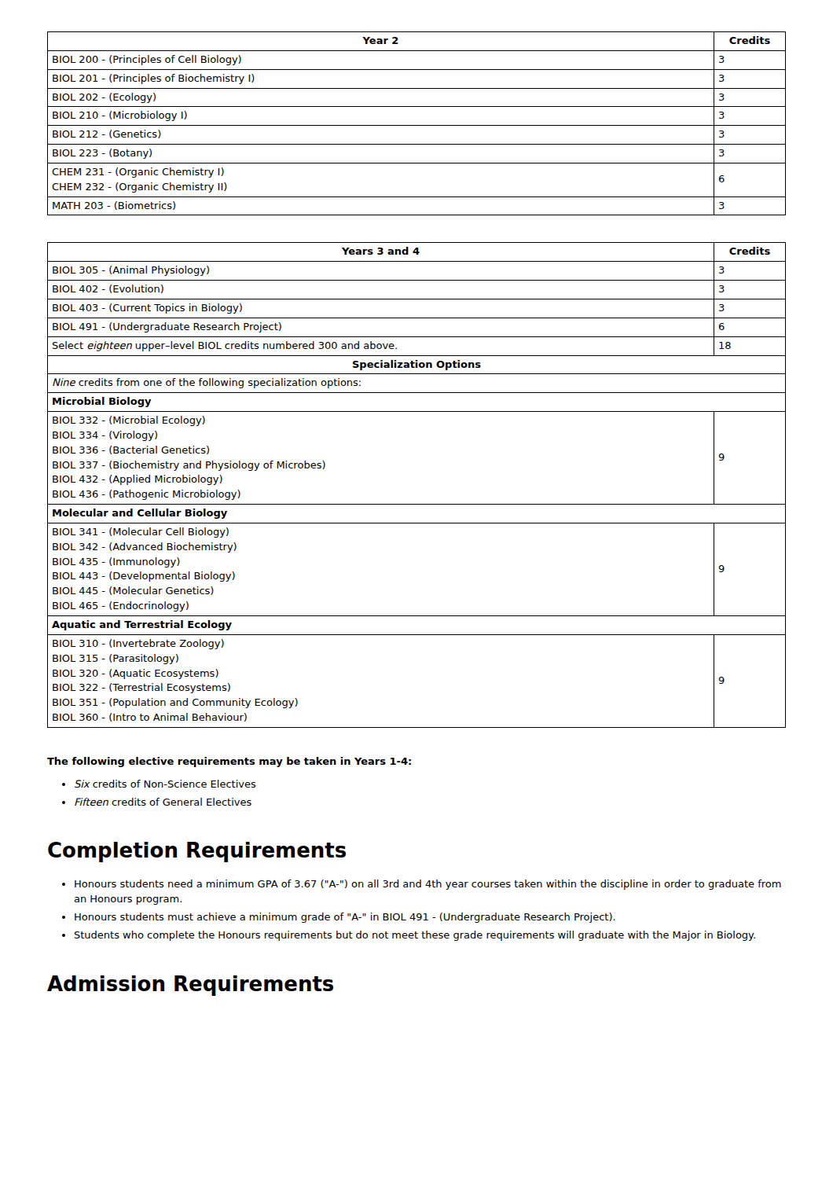| Year 2 | Credits |
| --- | --- |
| BIOL 200 - (Principles of Cell Biology) | 3 |
| BIOL 201 - (Principles of Biochemistry I) | 3 |
| BIOL 202 - (Ecology) | 3 |
| BIOL 210 - (Microbiology I) | 3 |
| BIOL 212 - (Genetics) | 3 |
| BIOL 223 - (Botany) | 3 |
| CHEM 231 - (Organic Chemistry I) CHEM 232 - (Organic Chemistry II) | 6 |
| MATH 203 - (Biometrics) | 3 |
| Years 3 and 4 | Credits |
| --- | --- |
| BIOL 305 - (Animal Physiology) | 3 |
| BIOL 402 - (Evolution) | 3 |
| BIOL 403 - (Current Topics in Biology) | 3 |
| BIOL 491 - (Undergraduate Research Project) | 6 |
| Select eighteen upper–level BIOL credits numbered 300 and above. | 18 |
| Specialization Options |
| Nine credits from one of the following specialization options: |
| Microbial Biology |
| BIOL 332 - (Microbial Ecology) BIOL 334 - (Virology) BIOL 336 - (Bacterial Genetics) BIOL 337 - (Biochemistry and Physiology of Microbes) BIOL 432 - (Applied Microbiology) BIOL 436 - (Pathogenic Microbiology) | 9 |
| Molecular and Cellular Biology |
| BIOL 341 - (Molecular Cell Biology) BIOL 342 - (Advanced Biochemistry) BIOL 435 - (Immunology) BIOL 443 - (Developmental Biology) BIOL 445 - (Molecular Genetics) BIOL 465 - (Endocrinology) | 9 |
| Aquatic and Terrestrial Ecology |
| BIOL 310 - (Invertebrate Zoology) BIOL 315 - (Parasitology) BIOL 320 - (Aquatic Ecosystems) BIOL 322 - (Terrestrial Ecosystems) BIOL 351 - (Population and Community Ecology) BIOL 360 - (Intro to Animal Behaviour) | 9 |
The following elective requirements may be taken in Years 1-4:
Six credits of Non-Science Electives
Fifteen credits of General Electives
Completion Requirements
Honours students need a minimum GPA of 3.67 ("A-") on all 3rd and 4th year courses taken within the discipline in order to graduate from an Honours program.
Honours students must achieve a minimum grade of "A-" in BIOL 491 - (Undergraduate Research Project).
Students who complete the Honours requirements but do not meet these grade requirements will graduate with the Major in Biology.
Admission Requirements